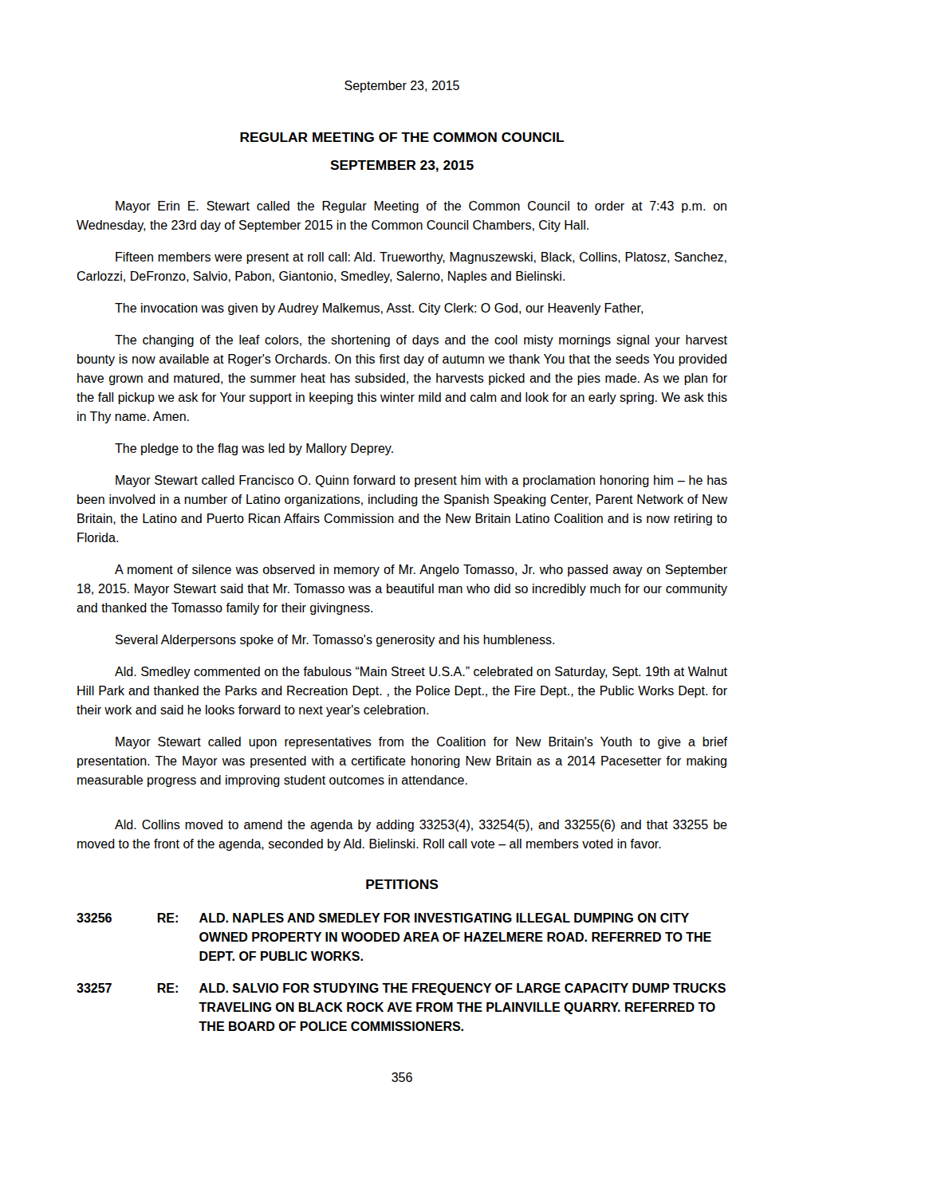September 23, 2015
REGULAR MEETING OF THE COMMON COUNCIL
SEPTEMBER 23, 2015
Mayor Erin E. Stewart called the Regular Meeting of the Common Council to order at 7:43 p.m. on Wednesday, the 23rd day of September 2015 in the Common Council Chambers, City Hall.
Fifteen members were present at roll call: Ald. Trueworthy, Magnuszewski, Black, Collins, Platosz, Sanchez, Carlozzi, DeFronzo, Salvio, Pabon, Giantonio, Smedley, Salerno, Naples and Bielinski.
The invocation was given by Audrey Malkemus, Asst. City Clerk: O God, our Heavenly Father,
The changing of the leaf colors, the shortening of days and the cool misty mornings signal your harvest bounty is now available at Roger's Orchards. On this first day of autumn we thank You that the seeds You provided have grown and matured, the summer heat has subsided, the harvests picked and the pies made. As we plan for the fall pickup we ask for Your support in keeping this winter mild and calm and look for an early spring. We ask this in Thy name. Amen.
The pledge to the flag was led by Mallory Deprey.
Mayor Stewart called Francisco O. Quinn forward to present him with a proclamation honoring him – he has been involved in a number of Latino organizations, including the Spanish Speaking Center, Parent Network of New Britain, the Latino and Puerto Rican Affairs Commission and the New Britain Latino Coalition and is now retiring to Florida.
A moment of silence was observed in memory of Mr. Angelo Tomasso, Jr. who passed away on September 18, 2015. Mayor Stewart said that Mr. Tomasso was a beautiful man who did so incredibly much for our community and thanked the Tomasso family for their givingness.
Several Alderpersons spoke of Mr. Tomasso's generosity and his humbleness.
Ald. Smedley commented on the fabulous “Main Street U.S.A.” celebrated on Saturday, Sept. 19th at Walnut Hill Park and thanked the Parks and Recreation Dept. , the Police Dept., the Fire Dept., the Public Works Dept. for their work and said he looks forward to next year's celebration.
Mayor Stewart called upon representatives from the Coalition for New Britain's Youth to give a brief presentation. The Mayor was presented with a certificate honoring New Britain as a 2014 Pacesetter for making measurable progress and improving student outcomes in attendance.
Ald. Collins moved to amend the agenda by adding 33253(4), 33254(5), and 33255(6) and that 33255 be moved to the front of the agenda, seconded by Ald. Bielinski. Roll call vote – all members voted in favor.
PETITIONS
| 33256 | RE: | ALD. NAPLES AND SMEDLEY FOR INVESTIGATING ILLEGAL DUMPING ON CITY OWNED PROPERTY IN WOODED AREA OF HAZELMERE ROAD. REFERRED TO THE DEPT. OF PUBLIC WORKS. |
| 33257 | RE: | ALD. SALVIO FOR STUDYING THE FREQUENCY OF LARGE CAPACITY DUMP TRUCKS TRAVELING ON BLACK ROCK AVE FROM THE PLAINVILLE QUARRY. REFERRED TO THE BOARD OF POLICE COMMISSIONERS. |
356